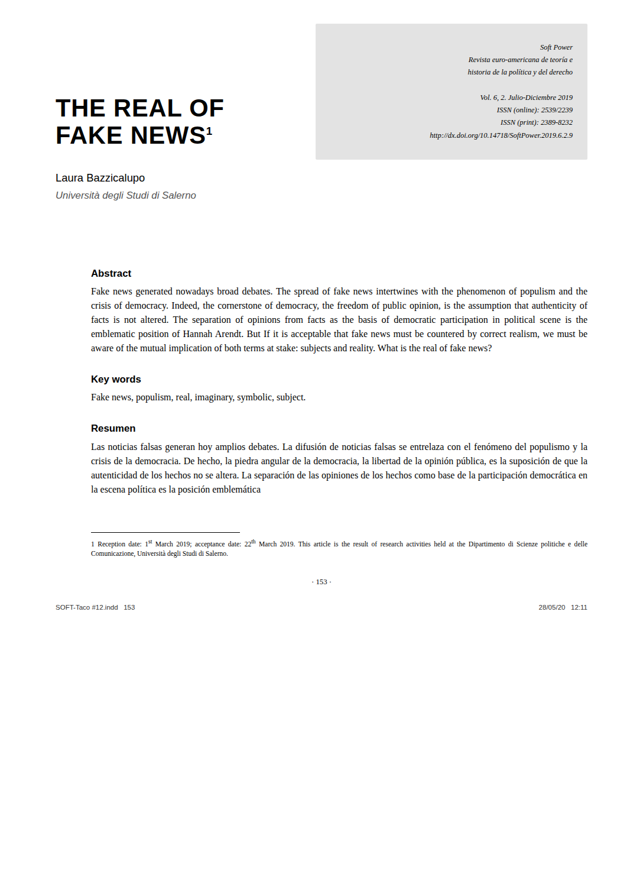THE REAL OF
FAKE NEWS1
Laura Bazzicalupo
Università degli Studi di Salerno
Soft Power
Revista euro-americana de teoría e
historia de la política y del derecho
Vol. 6, 2. Julio-Diciembre 2019
ISSN (online): 2539/2239
ISSN (print): 2389-8232
http://dx.doi.org/10.14718/SoftPower.2019.6.2.9
Abstract
Fake news generated nowadays broad debates. The spread of fake news intertwines with the phenomenon of populism and the crisis of democracy. Indeed, the cornerstone of democracy, the freedom of public opinion, is the assumption that authenticity of facts is not altered. The separation of opinions from facts as the basis of democratic participation in political scene is the emblematic position of Hannah Arendt. But If it is acceptable that fake news must be countered by correct realism, we must be aware of the mutual implication of both terms at stake: subjects and reality. What is the real of fake news?
Key words
Fake news, populism, real, imaginary, symbolic, subject.
Resumen
Las noticias falsas generan hoy amplios debates. La difusión de noticias falsas se entrelaza con el fenómeno del populismo y la crisis de la democracia. De hecho, la piedra angular de la democracia, la libertad de la opinión pública, es la suposición de que la autenticidad de los hechos no se altera. La separación de las opiniones de los hechos como base de la participación democrática en la escena política es la posición emblemática
1 Reception date: 1st March 2019; acceptance date: 22th March 2019. This article is the result of research activities held at the Dipartimento di Scienze politiche e delle Comunicazione, Università degli Studi di Salerno.
· 153 ·
SOFT-Taco #12.indd 153 28/05/20 12:11